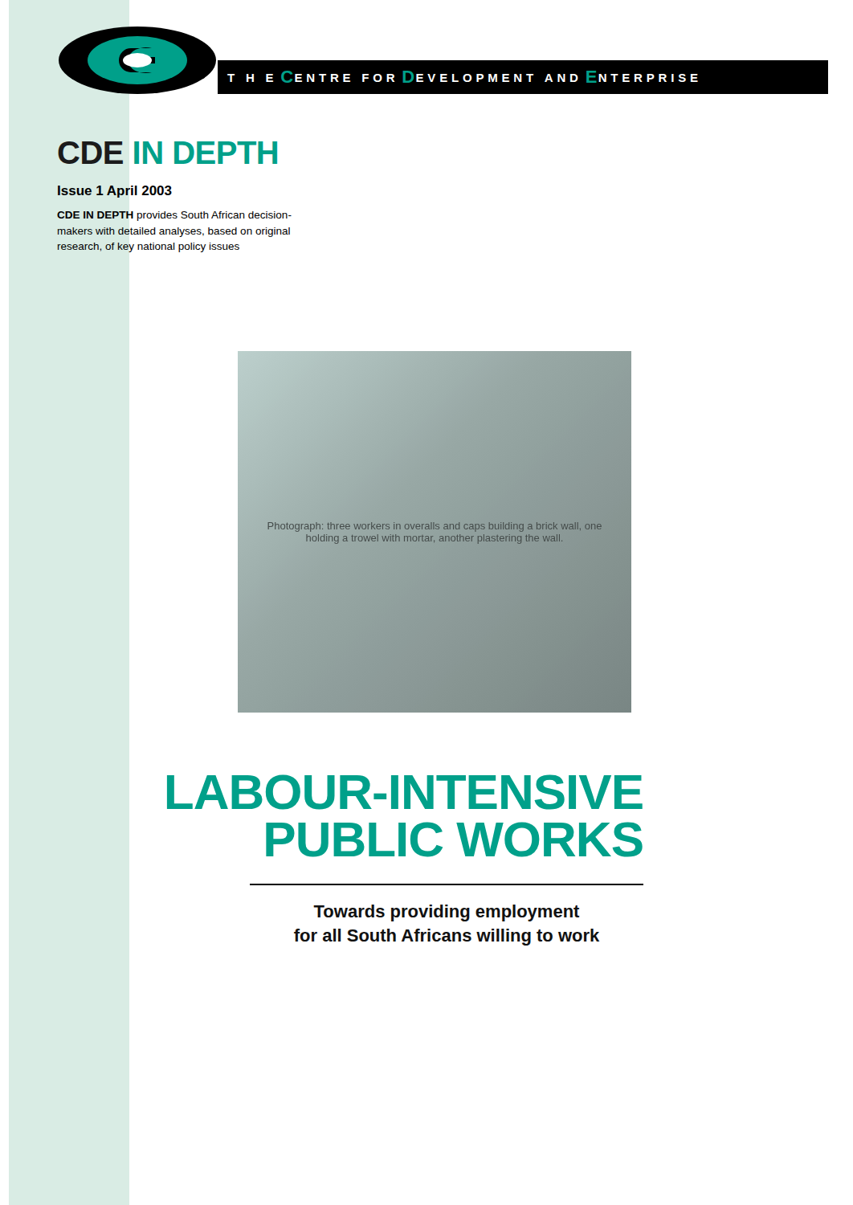T H E CENTRE FOR DEVELOPMENT AND ENTERPRISE
CDE IN DEPTH
Issue 1 April 2003
CDE IN DEPTH provides South African decision-makers with detailed analyses, based on original research, of key national policy issues
Photograph: three workers in overalls and caps building a brick wall, one holding a trowel with mortar, another plastering the wall.
LABOUR-INTENSIVE
PUBLIC WORKS
Towards providing employment
for all South Africans willing to work